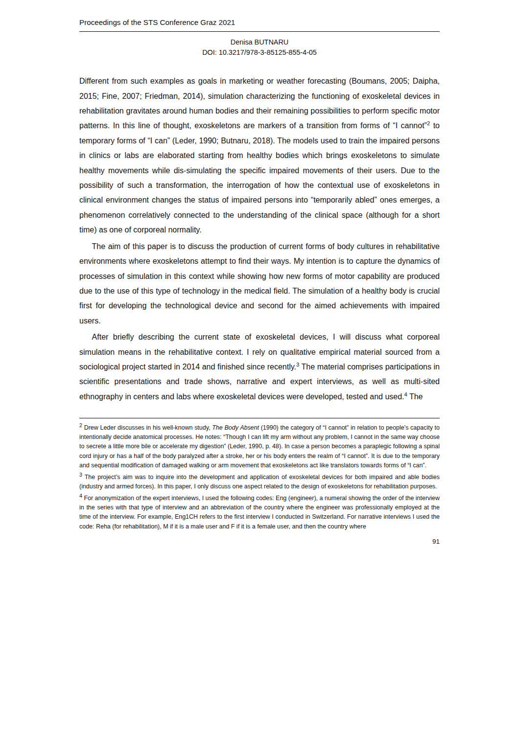Proceedings of the STS Conference Graz 2021
Denisa BUTNARU DOI: 10.3217/978-3-85125-855-4-05
Different from such examples as goals in marketing or weather forecasting (Boumans, 2005; Daipha, 2015; Fine, 2007; Friedman, 2014), simulation characterizing the functioning of exoskeletal devices in rehabilitation gravitates around human bodies and their remaining possibilities to perform specific motor patterns. In this line of thought, exoskeletons are markers of a transition from forms of “I cannot”2 to temporary forms of “I can” (Leder, 1990; Butnaru, 2018). The models used to train the impaired persons in clinics or labs are elaborated starting from healthy bodies which brings exoskeletons to simulate healthy movements while dis-simulating the specific impaired movements of their users. Due to the possibility of such a transformation, the interrogation of how the contextual use of exoskeletons in clinical environment changes the status of impaired persons into “temporarily abled” ones emerges, a phenomenon correlatively connected to the understanding of the clinical space (although for a short time) as one of corporeal normality.
The aim of this paper is to discuss the production of current forms of body cultures in rehabilitative environments where exoskeletons attempt to find their ways. My intention is to capture the dynamics of processes of simulation in this context while showing how new forms of motor capability are produced due to the use of this type of technology in the medical field. The simulation of a healthy body is crucial first for developing the technological device and second for the aimed achievements with impaired users.
After briefly describing the current state of exoskeletal devices, I will discuss what corporeal simulation means in the rehabilitative context. I rely on qualitative empirical material sourced from a sociological project started in 2014 and finished since recently.3 The material comprises participations in scientific presentations and trade shows, narrative and expert interviews, as well as multi-sited ethnography in centers and labs where exoskeletal devices were developed, tested and used.4 The
2 Drew Leder discusses in his well-known study, The Body Absent (1990) the category of “I cannot” in relation to people’s capacity to intentionally decide anatomical processes. He notes: “Though I can lift my arm without any problem, I cannot in the same way choose to secrete a little more bile or accelerate my digestion” (Leder, 1990, p. 48). In case a person becomes a paraplegic following a spinal cord injury or has a half of the body paralyzed after a stroke, her or his body enters the realm of “I cannot”. It is due to the temporary and sequential modification of damaged walking or arm movement that exoskeletons act like translators towards forms of “I can”.
3 The project’s aim was to inquire into the development and application of exoskeletal devices for both impaired and able bodies (industry and armed forces). In this paper, I only discuss one aspect related to the design of exoskeletons for rehabilitation purposes.
4 For anonymization of the expert interviews, I used the following codes: Eng (engineer), a numeral showing the order of the interview in the series with that type of interview and an abbreviation of the country where the engineer was professionally employed at the time of the interview. For example, Eng1CH refers to the first interview I conducted in Switzerland. For narrative interviews I used the code: Reha (for rehabilitation), M if it is a male user and F if it is a female user, and then the country where
91